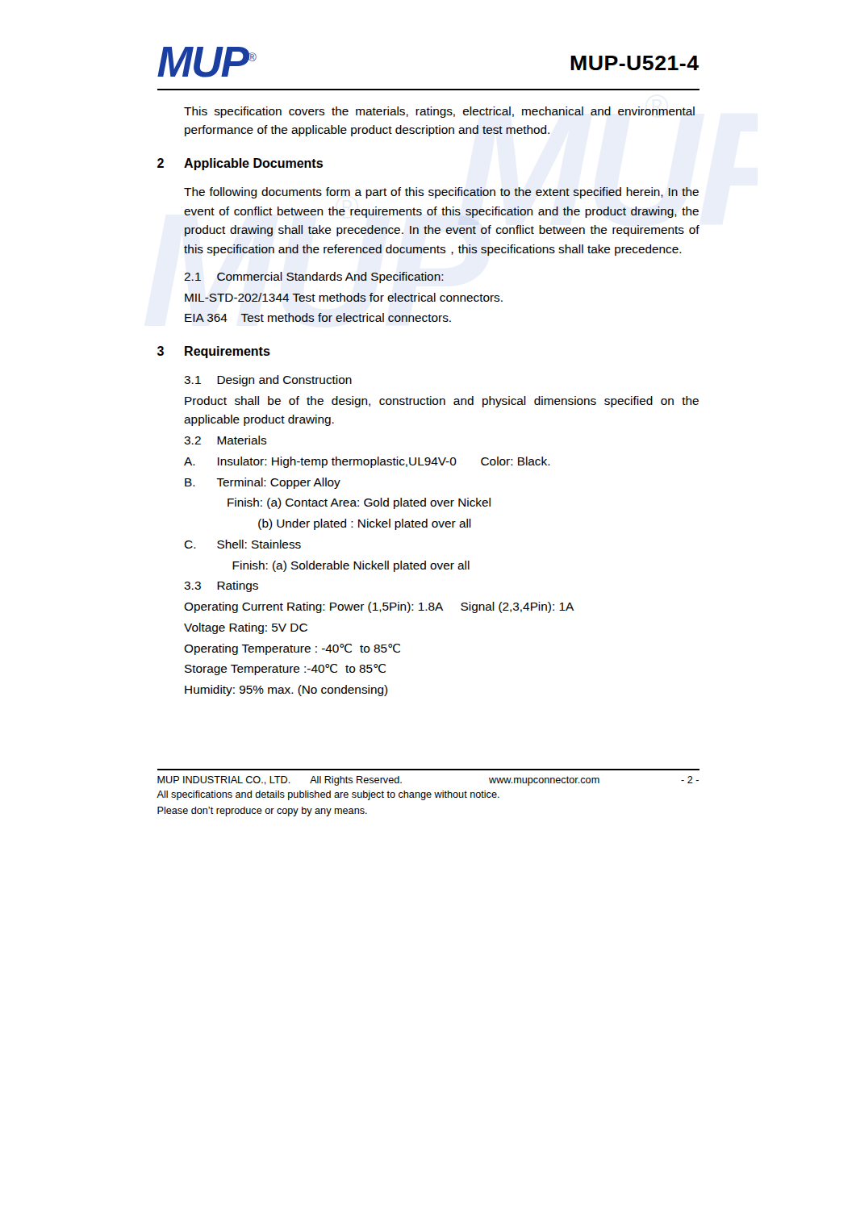MUP®
MUP-U521-4
MUP
®
MUP
®
This specification covers the materials, ratings, electrical, mechanical and environmental performance of the applicable product description and test method.
2 Applicable Documents
The following documents form a part of this specification to the extent specified herein, In the event of conflict between the requirements of this specification and the product drawing, the product drawing shall take precedence. In the event of conflict between the requirements of this specification and the referenced documents，this specifications shall take precedence.
2.1 Commercial Standards And Specification:
MIL-STD-202/1344 Test methods for electrical connectors.
EIA 364 Test methods for electrical connectors.
3 Requirements
3.1 Design and Construction
Product shall be of the design, construction and physical dimensions specified on the applicable product drawing.
3.2 Materials
A. Insulator: High-temp thermoplastic,UL94V-0 Color: Black.
B. Terminal: Copper Alloy
Finish: (a) Contact Area: Gold plated over Nickel
(b) Under plated : Nickel plated over all
C. Shell: Stainless
Finish: (a) Solderable Nickell plated over all
3.3 Ratings
Operating Current Rating: Power (1,5Pin): 1.8A Signal (2,3,4Pin): 1A
Voltage Rating: 5V DC
Operating Temperature : -40℃ to 85℃
Storage Temperature :-40℃ to 85℃
Humidity: 95% max. (No condensing)
MUP INDUSTRIAL CO., LTD. All Rights Reserved. www.mupconnector.com- 2 -
All specifications and details published are subject to change without notice.
Please don’t reproduce or copy by any means.